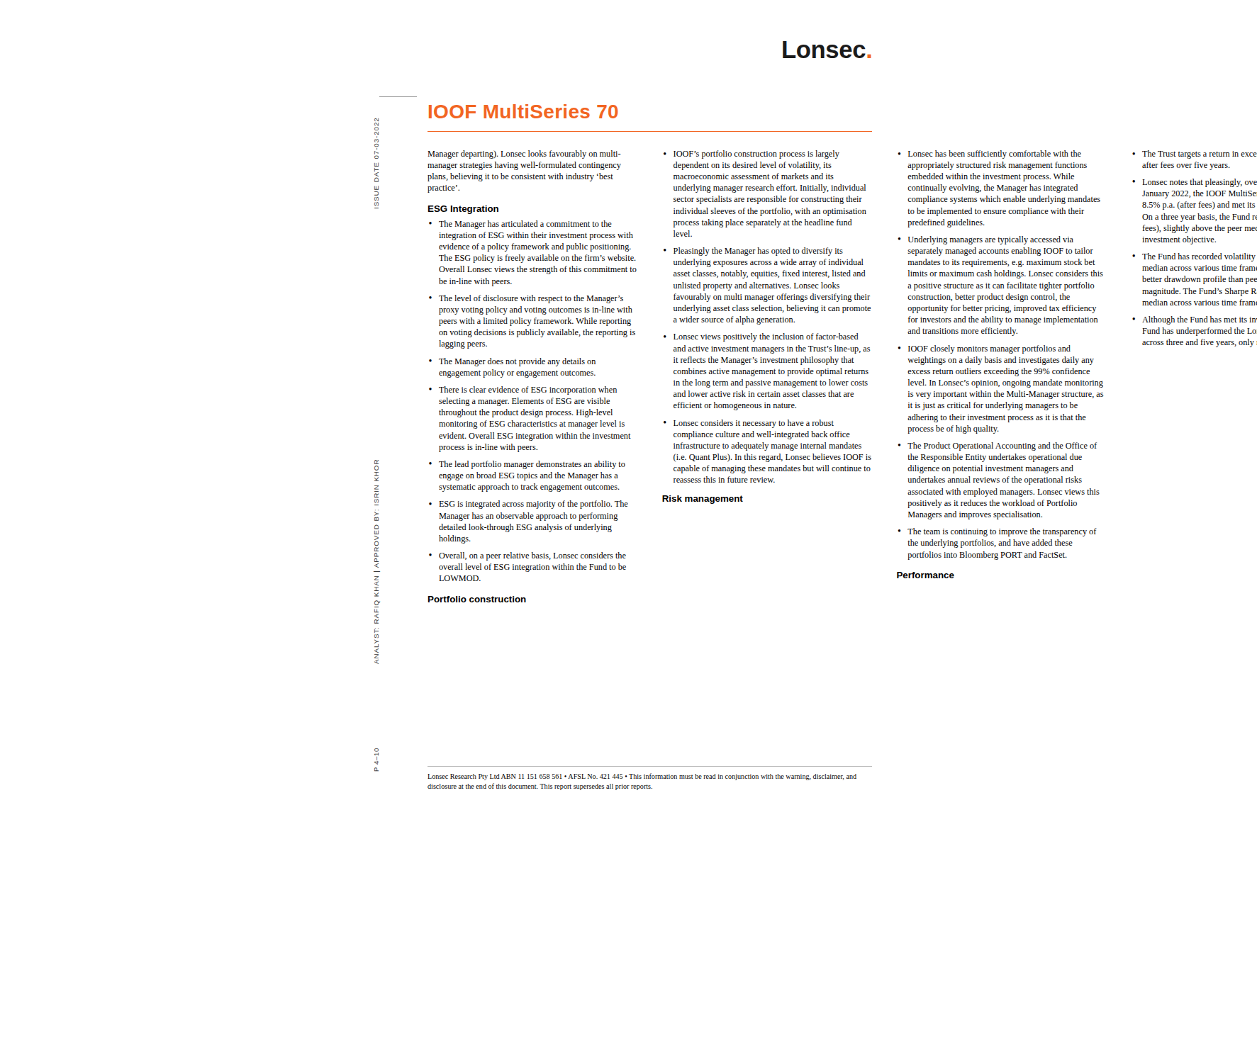ISSUE DATE 07-03-2022
ANALYST: RAFIQ KHAN | APPROVED BY: ISRIN KHOR
P 4–10
Lonsec.
IOOF MultiSeries 70
Manager departing). Lonsec looks favourably on multi-manager strategies having well-formulated contingency plans, believing it to be consistent with industry ‘best practice’.
ESG Integration
The Manager has articulated a commitment to the integration of ESG within their investment process with evidence of a policy framework and public positioning. The ESG policy is freely available on the firm’s website. Overall Lonsec views the strength of this commitment to be in-line with peers.
The level of disclosure with respect to the Manager’s proxy voting policy and voting outcomes is in-line with peers with a limited policy framework. While reporting on voting decisions is publicly available, the reporting is lagging peers.
The Manager does not provide any details on engagement policy or engagement outcomes.
There is clear evidence of ESG incorporation when selecting a manager. Elements of ESG are visible throughout the product design process. High-level monitoring of ESG characteristics at manager level is evident. Overall ESG integration within the investment process is in-line with peers.
The lead portfolio manager demonstrates an ability to engage on broad ESG topics and the Manager has a systematic approach to track engagement outcomes.
ESG is integrated across majority of the portfolio. The Manager has an observable approach to performing detailed look-through ESG analysis of underlying holdings.
Overall, on a peer relative basis, Lonsec considers the overall level of ESG integration within the Fund to be LOWMOD.
Portfolio construction
IOOF’s portfolio construction process is largely dependent on its desired level of volatility, its macroeconomic assessment of markets and its underlying manager research effort. Initially, individual sector specialists are responsible for constructing their individual sleeves of the portfolio, with an optimisation process taking place separately at the headline fund level.
Pleasingly the Manager has opted to diversify its underlying exposures across a wide array of individual asset classes, notably, equities, fixed interest, listed and unlisted property and alternatives. Lonsec looks favourably on multi manager offerings diversifying their underlying asset class selection, believing it can promote a wider source of alpha generation.
Lonsec views positively the inclusion of factor-based and active investment managers in the Trust’s line-up, as it reflects the Manager’s investment philosophy that combines active management to provide optimal returns in the long term and passive management to lower costs and lower active risk in certain asset classes that are efficient or homogeneous in nature.
Lonsec considers it necessary to have a robust compliance culture and well-integrated back office infrastructure to adequately manage internal mandates (i.e. Quant Plus). In this regard, Lonsec believes IOOF is capable of managing these mandates but will continue to reassess this in future review.
Risk management
Lonsec has been sufficiently comfortable with the appropriately structured risk management functions embedded within the investment process. While continually evolving, the Manager has integrated compliance systems which enable underlying mandates to be implemented to ensure compliance with their predefined guidelines.
Underlying managers are typically accessed via separately managed accounts enabling IOOF to tailor mandates to its requirements, e.g. maximum stock bet limits or maximum cash holdings. Lonsec considers this a positive structure as it can facilitate tighter portfolio construction, better product design control, the opportunity for better pricing, improved tax efficiency for investors and the ability to manage implementation and transitions more efficiently.
IOOF closely monitors manager portfolios and weightings on a daily basis and investigates daily any excess return outliers exceeding the 99% confidence level. In Lonsec’s opinion, ongoing mandate monitoring is very important within the Multi-Manager structure, as it is just as critical for underlying managers to be adhering to their investment process as it is that the process be of high quality.
The Product Operational Accounting and the Office of the Responsible Entity undertakes operational due diligence on potential investment managers and undertakes annual reviews of the operational risks associated with employed managers. Lonsec views this positively as it reduces the workload of Portfolio Managers and improves specialisation.
The team is continuing to improve the transparency of the underlying portfolios, and have added these portfolios into Bloomberg PORT and FactSet.
Performance
The Trust targets a return in excess of CPI+3.5% p.a. after fees over five years.
Lonsec notes that pleasingly, over the five years to 31 January 2022, the IOOF MultiSeries 70 Trust returned 8.5% p.a. (after fees) and met its investment objective. On a three year basis, the Fund returned 9.6% p.a. (after fees), slightly above the peer median and in excess of the investment objective.
The Fund has recorded volatility lower than the peer median across various time frames and has also recorded better drawdown profile than peers in terms of magnitude. The Fund’s Sharpe Ratios are above the peer median across various time frames.
Although the Fund has met its investment objectives, the Fund has underperformed the Lonsec 70% Growth Index across three and five years, only marginally.
Lonsec Research Pty Ltd ABN 11 151 658 561 • AFSL No. 421 445 • This information must be read in conjunction with the warning, disclaimer, and disclosure at the end of this document. This report supersedes all prior reports.